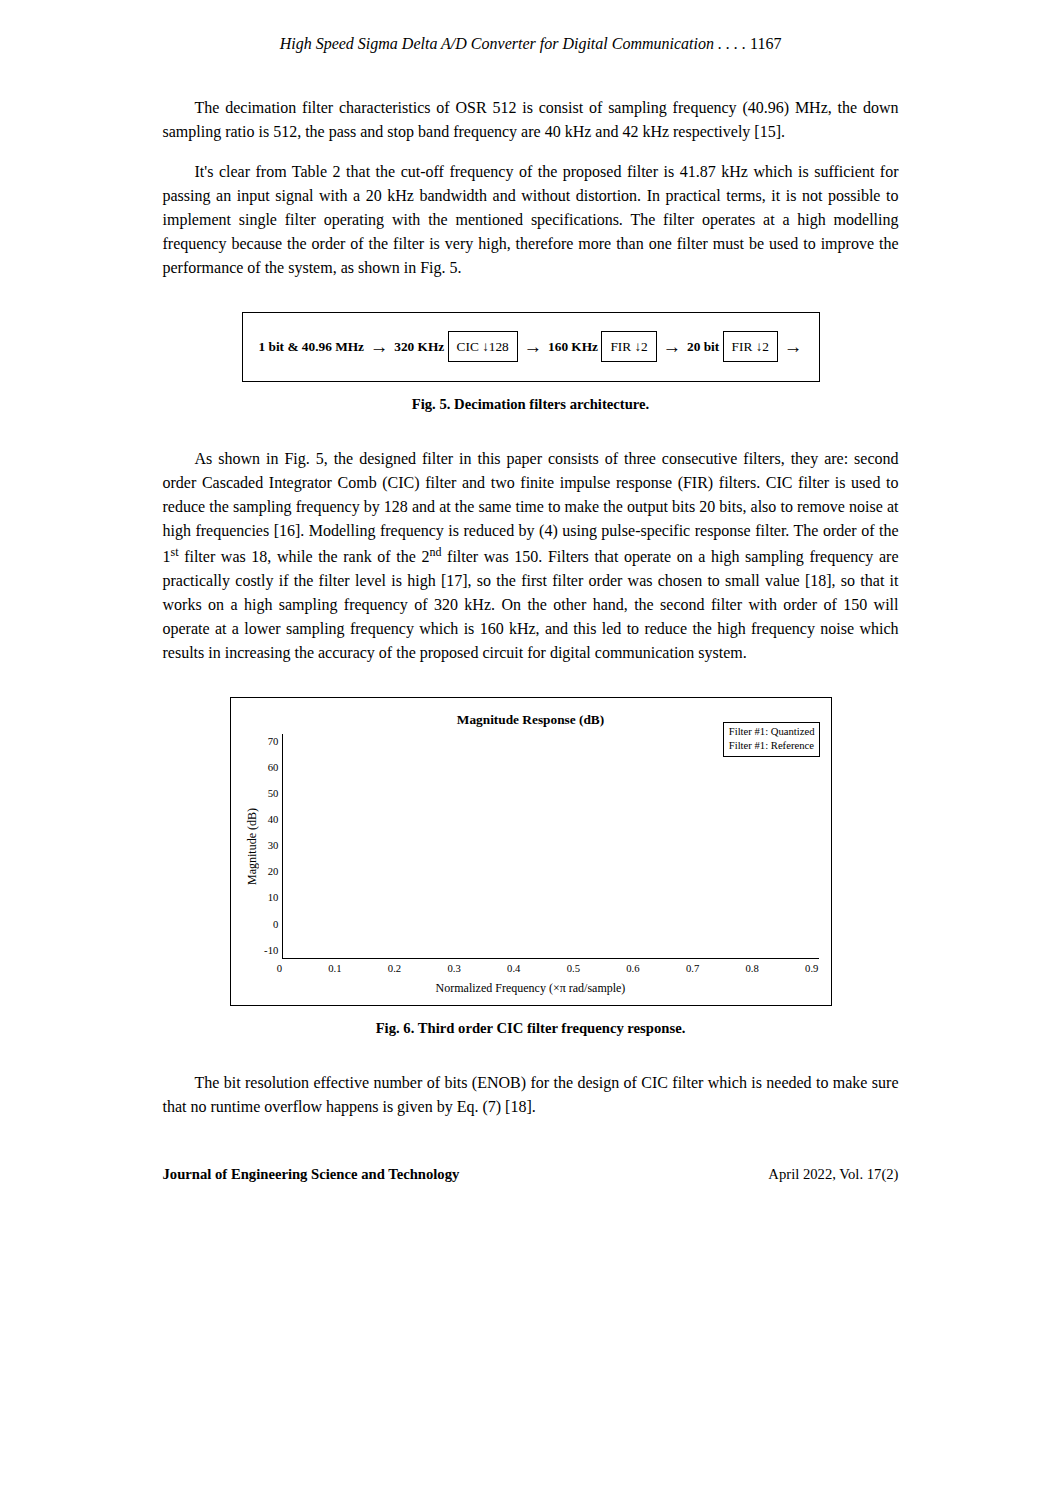High Speed Sigma Delta A/D Converter for Digital Communication . . . . 1167
The decimation filter characteristics of OSR 512 is consist of sampling frequency (40.96) MHz, the down sampling ratio is 512, the pass and stop band frequency are 40 kHz and 42 kHz respectively [15].
It's clear from Table 2 that the cut-off frequency of the proposed filter is 41.87 kHz which is sufficient for passing an input signal with a 20 kHz bandwidth and without distortion. In practical terms, it is not possible to implement single filter operating with the mentioned specifications. The filter operates at a high modelling frequency because the order of the filter is very high, therefore more than one filter must be used to improve the performance of the system, as shown in Fig. 5.
1 bit & 40.96 MHz → 320 KHz CIC ↓128 → 160 KHz FIR ↓2 → 20 bit FIR ↓2 →
Fig. 5. Decimation filters architecture.
As shown in Fig. 5, the designed filter in this paper consists of three consecutive filters, they are: second order Cascaded Integrator Comb (CIC) filter and two finite impulse response (FIR) filters. CIC filter is used to reduce the sampling frequency by 128 and at the same time to make the output bits 20 bits, also to remove noise at high frequencies [16]. Modelling frequency is reduced by (4) using pulse-specific response filter. The order of the 1st filter was 18, while the rank of the 2nd filter was 150. Filters that operate on a high sampling frequency are practically costly if the filter level is high [17], so the first filter order was chosen to small value [18], so that it works on a high sampling frequency of 320 kHz. On the other hand, the second filter with order of 150 will operate at a lower sampling frequency which is 160 kHz, and this led to reduce the high frequency noise which results in increasing the accuracy of the proposed circuit for digital communication system.
Magnitude Response (dB)
Filter #1: Quantized
Filter #1: Reference
Magnitude (dB)
70 60 50 40 30 20 10 0 -10
0 0.1 0.2 0.3 0.4 0.5 0.6 0.7 0.8 0.9
Normalized Frequency (×π rad/sample)
Fig. 6. Third order CIC filter frequency response.
The bit resolution effective number of bits (ENOB) for the design of CIC filter which is needed to make sure that no runtime overflow happens is given by Eq. (7) [18].
Journal of Engineering Science and Technology April 2022, Vol. 17(2)